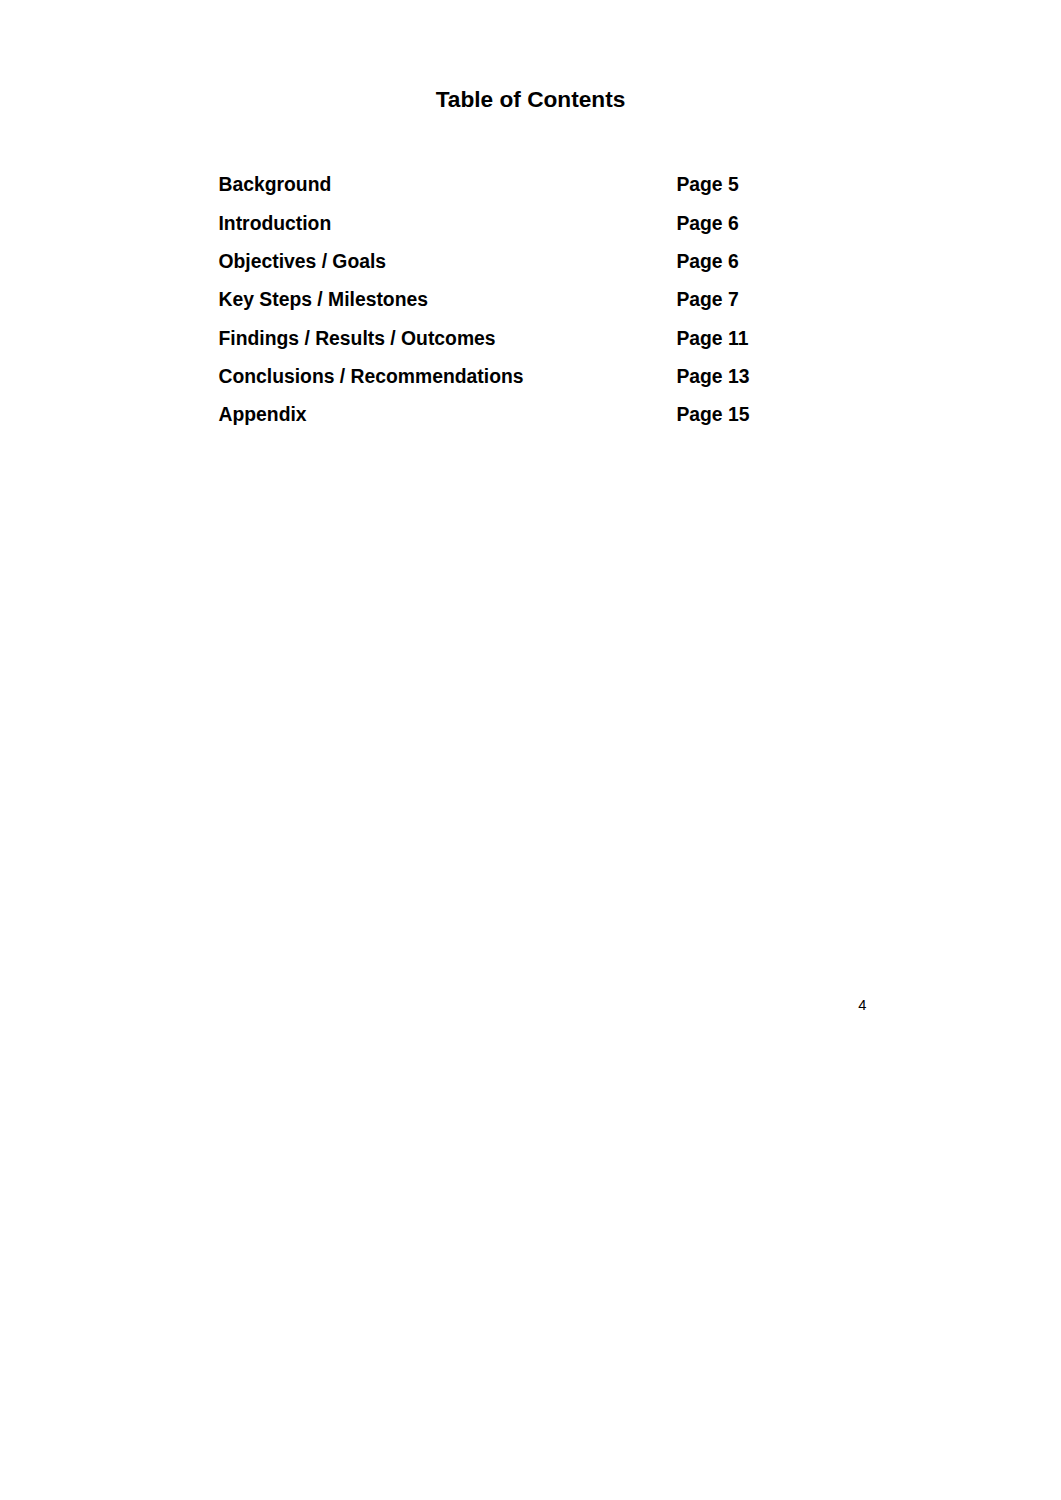Table of Contents
| Background | Page 5 |
| Introduction | Page 6 |
| Objectives / Goals | Page 6 |
| Key Steps / Milestones | Page 7 |
| Findings / Results / Outcomes | Page 11 |
| Conclusions / Recommendations | Page 13 |
| Appendix | Page 15 |
4